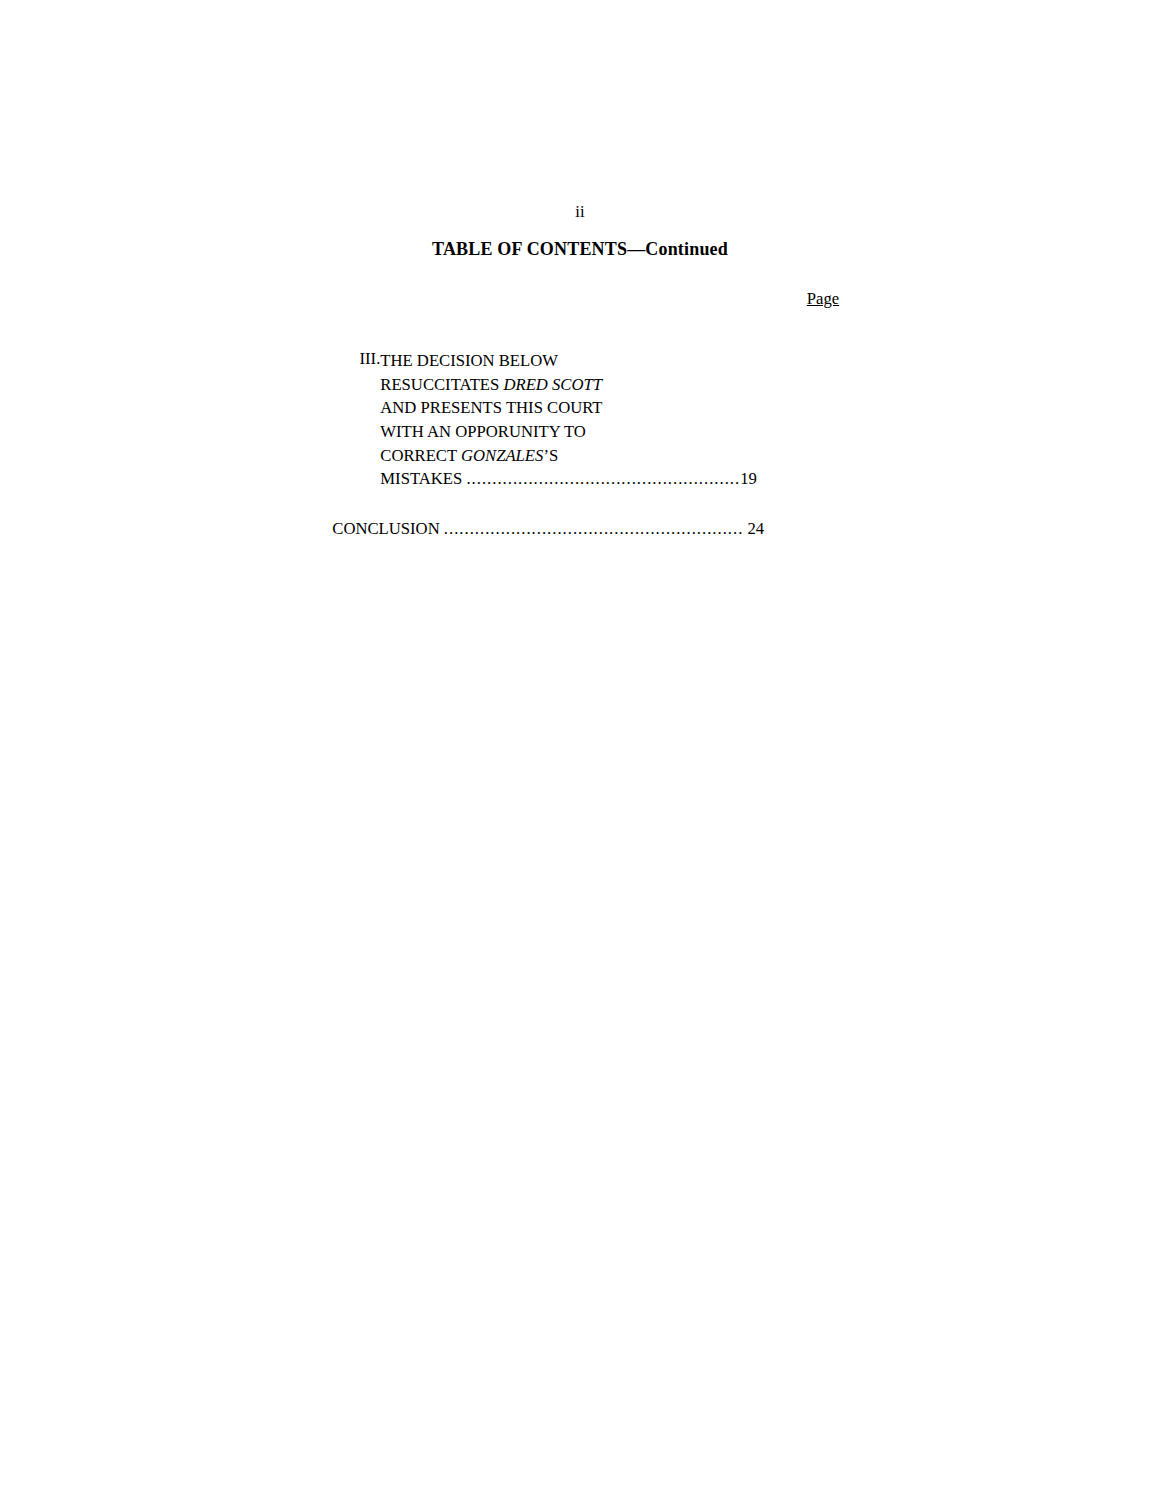ii
TABLE OF CONTENTS—Continued
Page
| III. | THE DECISION BELOW RESUCCITATES DRED SCOTT AND PRESENTS THIS COURT WITH AN OPPORUNITY TO CORRECT GONZALES ’S MISTAKES ..................................................... 19 |
| CONCLUSION .......................................................... 24 |